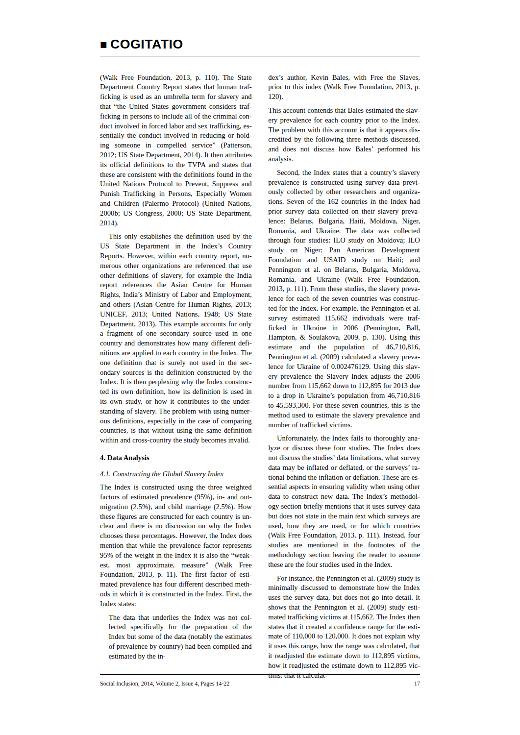■COGITATIO
(Walk Free Foundation, 2013, p. 110). The State Department Country Report states that human trafficking is used as an umbrella term for slavery and that “the United States government considers trafficking in persons to include all of the criminal conduct involved in forced labor and sex trafficking, essentially the conduct involved in reducing or holding someone in compelled service” (Patterson, 2012; US State Department, 2014). It then attributes its official definitions to the TVPA and states that these are consistent with the definitions found in the United Nations Protocol to Prevent, Suppress and Punish Trafficking in Persons, Especially Women and Children (Palermo Protocol) (United Nations, 2000b; US Congress, 2000; US State Department, 2014).
This only establishes the definition used by the US State Department in the Index’s Country Reports. However, within each country report, numerous other organizations are referenced that use other definitions of slavery, for example the India report references the Asian Centre for Human Rights, India’s Ministry of Labor and Employment, and others (Asian Centre for Human Rights, 2013; UNICEF, 2013; United Nations, 1948; US State Department, 2013). This example accounts for only a fragment of one secondary source used in one country and demonstrates how many different definitions are applied to each country in the Index. The one definition that is surely not used in the secondary sources is the definition constructed by the Index. It is then perplexing why the Index constructed its own definition, how its definition is used in its own study, or how it contributes to the understanding of slavery. The problem with using numerous definitions, especially in the case of comparing countries, is that without using the same definition within and cross-country the study becomes invalid.
4. Data Analysis
4.1. Constructing the Global Slavery Index
The Index is constructed using the three weighted factors of estimated prevalence (95%), in- and out-migration (2.5%), and child marriage (2.5%). How these figures are constructed for each country is unclear and there is no discussion on why the Index chooses these percentages. However, the Index does mention that while the prevalence factor represents 95% of the weight in the Index it is also the “weakest, most approximate, measure” (Walk Free Foundation, 2013, p. 11). The first factor of estimated prevalence has four different described methods in which it is constructed in the Index. First, the Index states:
The data that underlies the Index was not collected specifically for the preparation of the Index but some of the data (notably the estimates of prevalence by country) had been compiled and estimated by the in-
dex’s author, Kevin Bales, with Free the Slaves, prior to this index (Walk Free Foundation, 2013, p. 120).
This account contends that Bales estimated the slavery prevalence for each country prior to the Index. The problem with this account is that it appears discredited by the following three methods discussed, and does not discuss how Bales’ performed his analysis.
Second, the Index states that a country’s slavery prevalence is constructed using survey data previously collected by other researchers and organizations. Seven of the 162 countries in the Index had prior survey data collected on their slavery prevalence: Belarus, Bulgaria, Haiti, Moldova, Niger, Romania, and Ukraine. The data was collected through four studies: ILO study on Moldova; ILO study on Niger; Pan American Development Foundation and USAID study on Haiti; and Pennington et al. on Belarus, Bulgaria, Moldova, Romania, and Ukraine (Walk Free Foundation, 2013, p. 111). From these studies, the slavery prevalence for each of the seven countries was constructed for the Index. For example, the Pennington et al. survey estimated 115,662 individuals were trafficked in Ukraine in 2006 (Pennington, Ball, Hampton, & Soulakova, 2009, p. 130). Using this estimate and the population of 46,710,816, Pennington et al. (2009) calculated a slavery prevalence for Ukraine of 0.002476129. Using this slavery prevalence the Slavery Index adjusts the 2006 number from 115,662 down to 112,895 for 2013 due to a drop in Ukraine’s population from 46,710,816 to 45,593,300. For these seven countries, this is the method used to estimate the slavery prevalence and number of trafficked victims.
Unfortunately, the Index fails to thoroughly analyze or discuss these four studies. The Index does not discuss the studies’ data limitations, what survey data may be inflated or deflated, or the surveys’ rational behind the inflation or deflation. These are essential aspects in ensuring validity when using other data to construct new data. The Index’s methodology section briefly mentions that it uses survey data but does not state in the main text which surveys are used, how they are used, or for which countries (Walk Free Foundation, 2013, p. 111). Instead, four studies are mentioned in the footnotes of the methodology section leaving the reader to assume these are the four studies used in the Index.
For instance, the Pennington et al. (2009) study is minimally discussed to demonstrate how the Index uses the survey data, but does not go into detail. It shows that the Pennington et al. (2009) study estimated trafficking victims at 115,662. The Index then states that it created a confidence range for the estimate of 110,000 to 120,000. It does not explain why it uses this range, how the range was calculated, that it readjusted the estimate down to 112,895 victims, how it readjusted the estimate down to 112,895 victims, that it calculat-
Social Inclusion, 2014, Volume 2, Issue 4, Pages 14-22
17